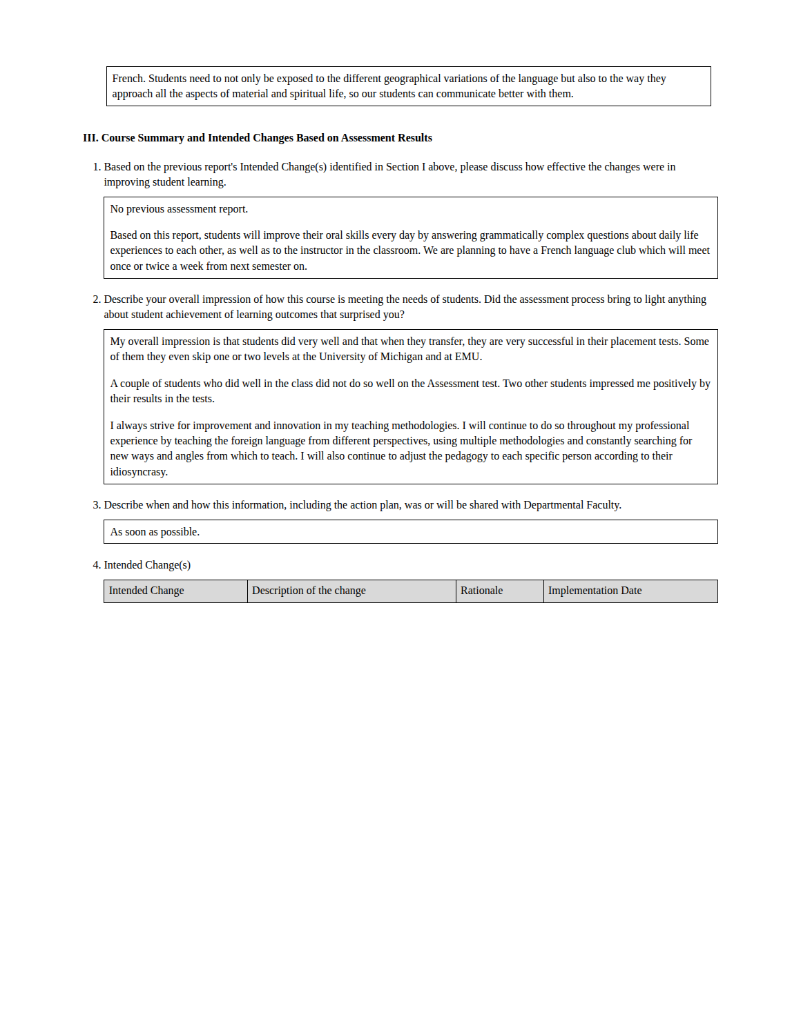French. Students need to not only be exposed to the different geographical variations of the language but also to the way they approach all the aspects of material and spiritual life, so our students can communicate better with them.
III. Course Summary and Intended Changes Based on Assessment Results
Based on the previous report's Intended Change(s) identified in Section I above, please discuss how effective the changes were in improving student learning.
No previous assessment report.
Based on this report, students will improve their oral skills every day by answering grammatically complex questions about daily life experiences to each other, as well as to the instructor in the classroom. We are planning to have a French language club which will meet once or twice a week from next semester on.
Describe your overall impression of how this course is meeting the needs of students. Did the assessment process bring to light anything about student achievement of learning outcomes that surprised you?
My overall impression is that students did very well and that when they transfer, they are very successful in their placement tests. Some of them they even skip one or two levels at the University of Michigan and at EMU.
A couple of students who did well in the class did not do so well on the Assessment test. Two other students impressed me positively by their results in the tests.
I always strive for improvement and innovation in my teaching methodologies. I will continue to do so throughout my professional experience by teaching the foreign language from different perspectives, using multiple methodologies and constantly searching for new ways and angles from which to teach. I will also continue to adjust the pedagogy to each specific person according to their idiosyncrasy.
Describe when and how this information, including the action plan, was or will be shared with Departmental Faculty.
As soon as possible.
Intended Change(s)
| Intended Change | Description of the change | Rationale | Implementation Date |
| --- | --- | --- | --- |